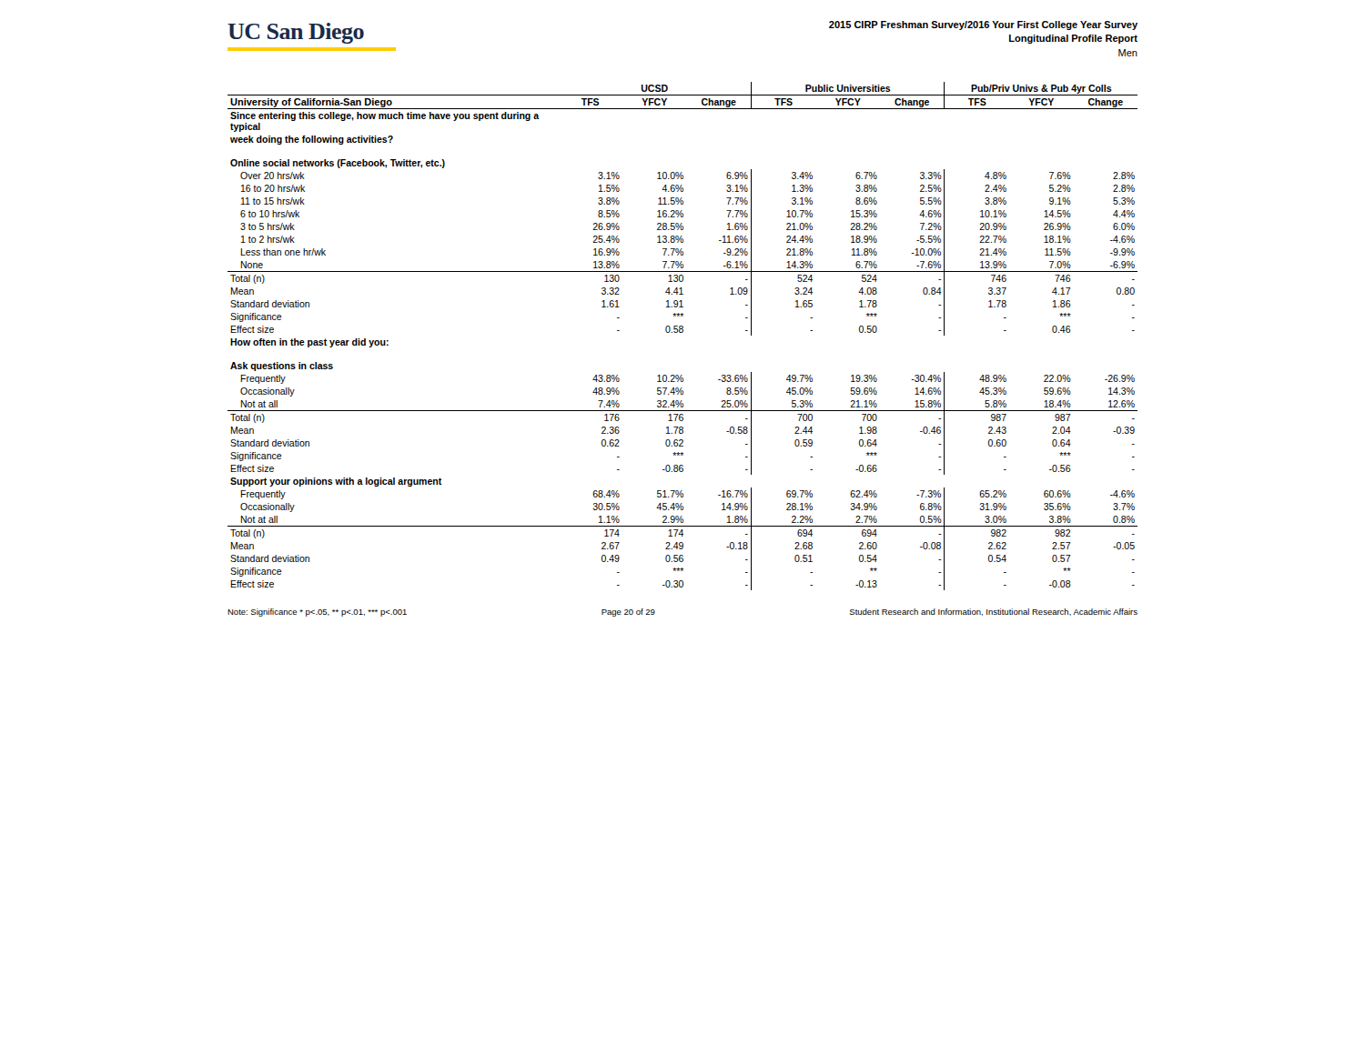UC San Diego
2015 CIRP Freshman Survey/2016 Your First College Year Survey
Longitudinal Profile Report
Men
| | UCSD | Public Universities | Pub/Priv Univs & Pub 4yr Colls |
| --- | --- | --- | --- |
| University of California-San Diego | TFS | YFCY | Change | TFS | YFCY | Change | TFS | YFCY | Change |
| Since entering this college, how much time have you spent during a typical | |
| week doing the following activities? | |
| Online social networks (Facebook, Twitter, etc.) | |
| Over 20 hrs/wk | 3.1% | 10.0% | 6.9% | 3.4% | 6.7% | 3.3% | 4.8% | 7.6% | 2.8% |
| 16 to 20 hrs/wk | 1.5% | 4.6% | 3.1% | 1.3% | 3.8% | 2.5% | 2.4% | 5.2% | 2.8% |
| 11 to 15 hrs/wk | 3.8% | 11.5% | 7.7% | 3.1% | 8.6% | 5.5% | 3.8% | 9.1% | 5.3% |
| 6 to 10 hrs/wk | 8.5% | 16.2% | 7.7% | 10.7% | 15.3% | 4.6% | 10.1% | 14.5% | 4.4% |
| 3 to 5 hrs/wk | 26.9% | 28.5% | 1.6% | 21.0% | 28.2% | 7.2% | 20.9% | 26.9% | 6.0% |
| 1 to 2 hrs/wk | 25.4% | 13.8% | -11.6% | 24.4% | 18.9% | -5.5% | 22.7% | 18.1% | -4.6% |
| Less than one hr/wk | 16.9% | 7.7% | -9.2% | 21.8% | 11.8% | -10.0% | 21.4% | 11.5% | -9.9% |
| None | 13.8% | 7.7% | -6.1% | 14.3% | 6.7% | -7.6% | 13.9% | 7.0% | -6.9% |
| Total (n) | 130 | 130 | - | 524 | 524 | - | 746 | 746 | - |
| Mean | 3.32 | 4.41 | 1.09 | 3.24 | 4.08 | 0.84 | 3.37 | 4.17 | 0.80 |
| Standard deviation | 1.61 | 1.91 | - | 1.65 | 1.78 | - | 1.78 | 1.86 | - |
| Significance | - | *** | - | - | *** | - | - | *** | - |
| Effect size | - | 0.58 | - | - | 0.50 | - | - | 0.46 | - |
| How often in the past year did you: | |
| Ask questions in class | |
| Frequently | 43.8% | 10.2% | -33.6% | 49.7% | 19.3% | -30.4% | 48.9% | 22.0% | -26.9% |
| Occasionally | 48.9% | 57.4% | 8.5% | 45.0% | 59.6% | 14.6% | 45.3% | 59.6% | 14.3% |
| Not at all | 7.4% | 32.4% | 25.0% | 5.3% | 21.1% | 15.8% | 5.8% | 18.4% | 12.6% |
| Total (n) | 176 | 176 | - | 700 | 700 | - | 987 | 987 | - |
| Mean | 2.36 | 1.78 | -0.58 | 2.44 | 1.98 | -0.46 | 2.43 | 2.04 | -0.39 |
| Standard deviation | 0.62 | 0.62 | - | 0.59 | 0.64 | - | 0.60 | 0.64 | - |
| Significance | - | *** | - | - | *** | - | - | *** | - |
| Effect size | - | -0.86 | - | - | -0.66 | - | - | -0.56 | - |
| Support your opinions with a logical argument | |
| Frequently | 68.4% | 51.7% | -16.7% | 69.7% | 62.4% | -7.3% | 65.2% | 60.6% | -4.6% |
| Occasionally | 30.5% | 45.4% | 14.9% | 28.1% | 34.9% | 6.8% | 31.9% | 35.6% | 3.7% |
| Not at all | 1.1% | 2.9% | 1.8% | 2.2% | 2.7% | 0.5% | 3.0% | 3.8% | 0.8% |
| Total (n) | 174 | 174 | - | 694 | 694 | - | 982 | 982 | - |
| Mean | 2.67 | 2.49 | -0.18 | 2.68 | 2.60 | -0.08 | 2.62 | 2.57 | -0.05 |
| Standard deviation | 0.49 | 0.56 | - | 0.51 | 0.54 | - | 0.54 | 0.57 | - |
| Significance | - | *** | - | - | ** | - | - | ** | - |
| Effect size | - | -0.30 | - | - | -0.13 | - | - | -0.08 | - |
Note: Significance * p<.05, ** p<.01, *** p<.001
Page 20 of 29
Student Research and Information, Institutional Research, Academic Affairs